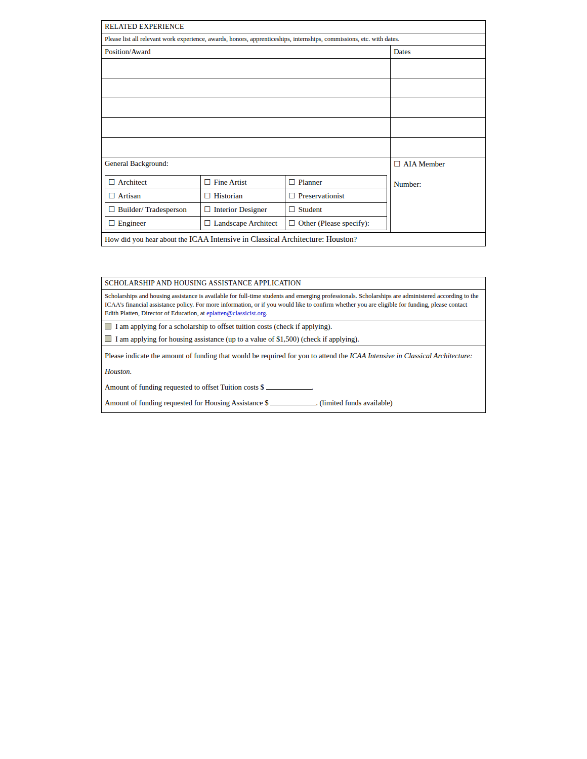| RELATED EXPERIENCE |
| Please list all relevant work experience, awards, honors, apprenticeships, internships, commissions, etc. with dates. |
| Position/Award | Dates |
| General Background: / ☐ Architect / ☐ Fine Artist / ☐ Planner / / ☐ Artisan / ☐ Historian / ☐ Preservationist / / ☐ Builder/ Tradesperson / ☐ Interior Designer / ☐ Student / / ☐ Engineer / ☐ Landscape Architect / ☐ Other (Please specify): / | ☐ AIA Member Number: |
| How did you hear about the ICAA Intensive in Classical Architecture: Houston ? |
| SCHOLARSHIP AND HOUSING ASSISTANCE APPLICATION |
| Scholarships and housing assistance is available for full-time students and emerging professionals. Scholarships are administered according to the ICAA’s financial assistance policy. For more information, or if you would like to confirm whether you are eligible for funding, please contact Edith Platten, Director of Education, at eplatten@classicist.org . |
| I am applying for a scholarship to offset tuition costs (check if applying). I am applying for housing assistance (up to a value of $1,500) (check if applying). |
| Please indicate the amount of funding that would be required for you to attend the ICAA Intensive in Classical Architecture: Houston. Amount of funding requested to offset Tuition costs $ . Amount of funding requested for Housing Assistance $ . (limited funds available) |